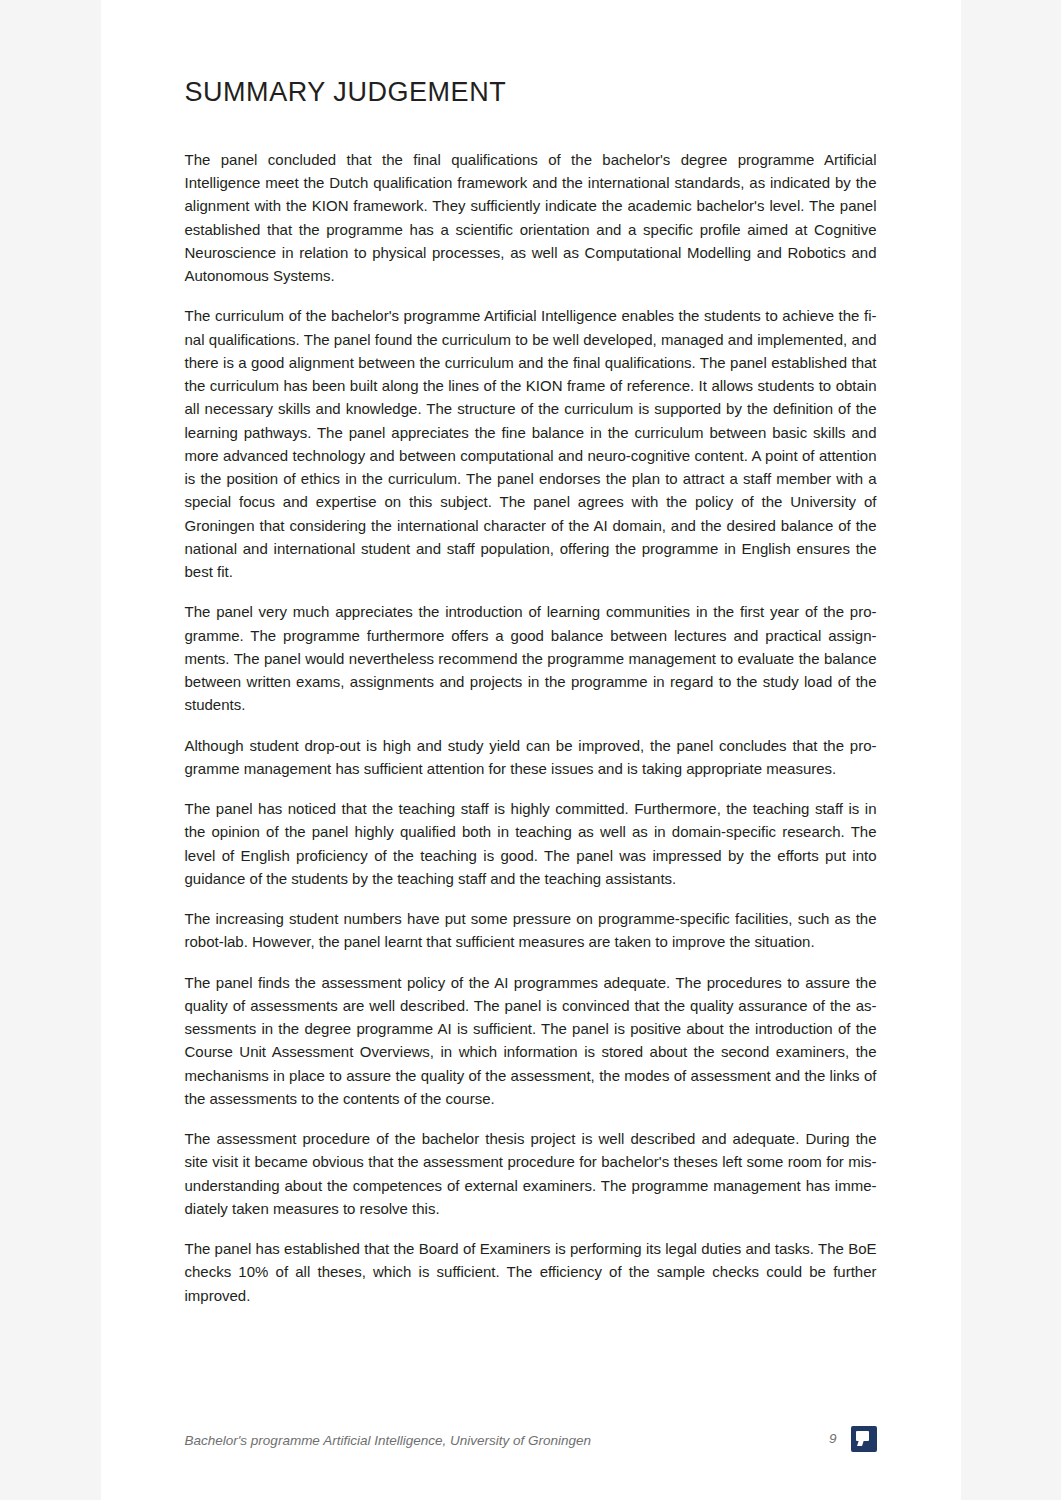SUMMARY JUDGEMENT
The panel concluded that the final qualifications of the bachelor's degree programme Artificial Intelligence meet the Dutch qualification framework and the international standards, as indicated by the alignment with the KION framework. They sufficiently indicate the academic bachelor's level. The panel established that the programme has a scientific orientation and a specific profile aimed at Cognitive Neuroscience in relation to physical processes, as well as Computational Modelling and Robotics and Autonomous Systems.
The curriculum of the bachelor's programme Artificial Intelligence enables the students to achieve the final qualifications. The panel found the curriculum to be well developed, managed and implemented, and there is a good alignment between the curriculum and the final qualifications. The panel established that the curriculum has been built along the lines of the KION frame of reference. It allows students to obtain all necessary skills and knowledge. The structure of the curriculum is supported by the definition of the learning pathways. The panel appreciates the fine balance in the curriculum between basic skills and more advanced technology and between computational and neuro-cognitive content. A point of attention is the position of ethics in the curriculum. The panel endorses the plan to attract a staff member with a special focus and expertise on this subject. The panel agrees with the policy of the University of Groningen that considering the international character of the AI domain, and the desired balance of the national and international student and staff population, offering the programme in English ensures the best fit.
The panel very much appreciates the introduction of learning communities in the first year of the programme. The programme furthermore offers a good balance between lectures and practical assignments. The panel would nevertheless recommend the programme management to evaluate the balance between written exams, assignments and projects in the programme in regard to the study load of the students.
Although student drop-out is high and study yield can be improved, the panel concludes that the programme management has sufficient attention for these issues and is taking appropriate measures.
The panel has noticed that the teaching staff is highly committed. Furthermore, the teaching staff is in the opinion of the panel highly qualified both in teaching as well as in domain-specific research. The level of English proficiency of the teaching is good. The panel was impressed by the efforts put into guidance of the students by the teaching staff and the teaching assistants.
The increasing student numbers have put some pressure on programme-specific facilities, such as the robot-lab. However, the panel learnt that sufficient measures are taken to improve the situation.
The panel finds the assessment policy of the AI programmes adequate. The procedures to assure the quality of assessments are well described. The panel is convinced that the quality assurance of the assessments in the degree programme AI is sufficient. The panel is positive about the introduction of the Course Unit Assessment Overviews, in which information is stored about the second examiners, the mechanisms in place to assure the quality of the assessment, the modes of assessment and the links of the assessments to the contents of the course.
The assessment procedure of the bachelor thesis project is well described and adequate. During the site visit it became obvious that the assessment procedure for bachelor's theses left some room for misunderstanding about the competences of external examiners. The programme management has immediately taken measures to resolve this.
The panel has established that the Board of Examiners is performing its legal duties and tasks. The BoE checks 10% of all theses, which is sufficient. The efficiency of the sample checks could be further improved.
Bachelor's programme Artificial Intelligence, University of Groningen 9